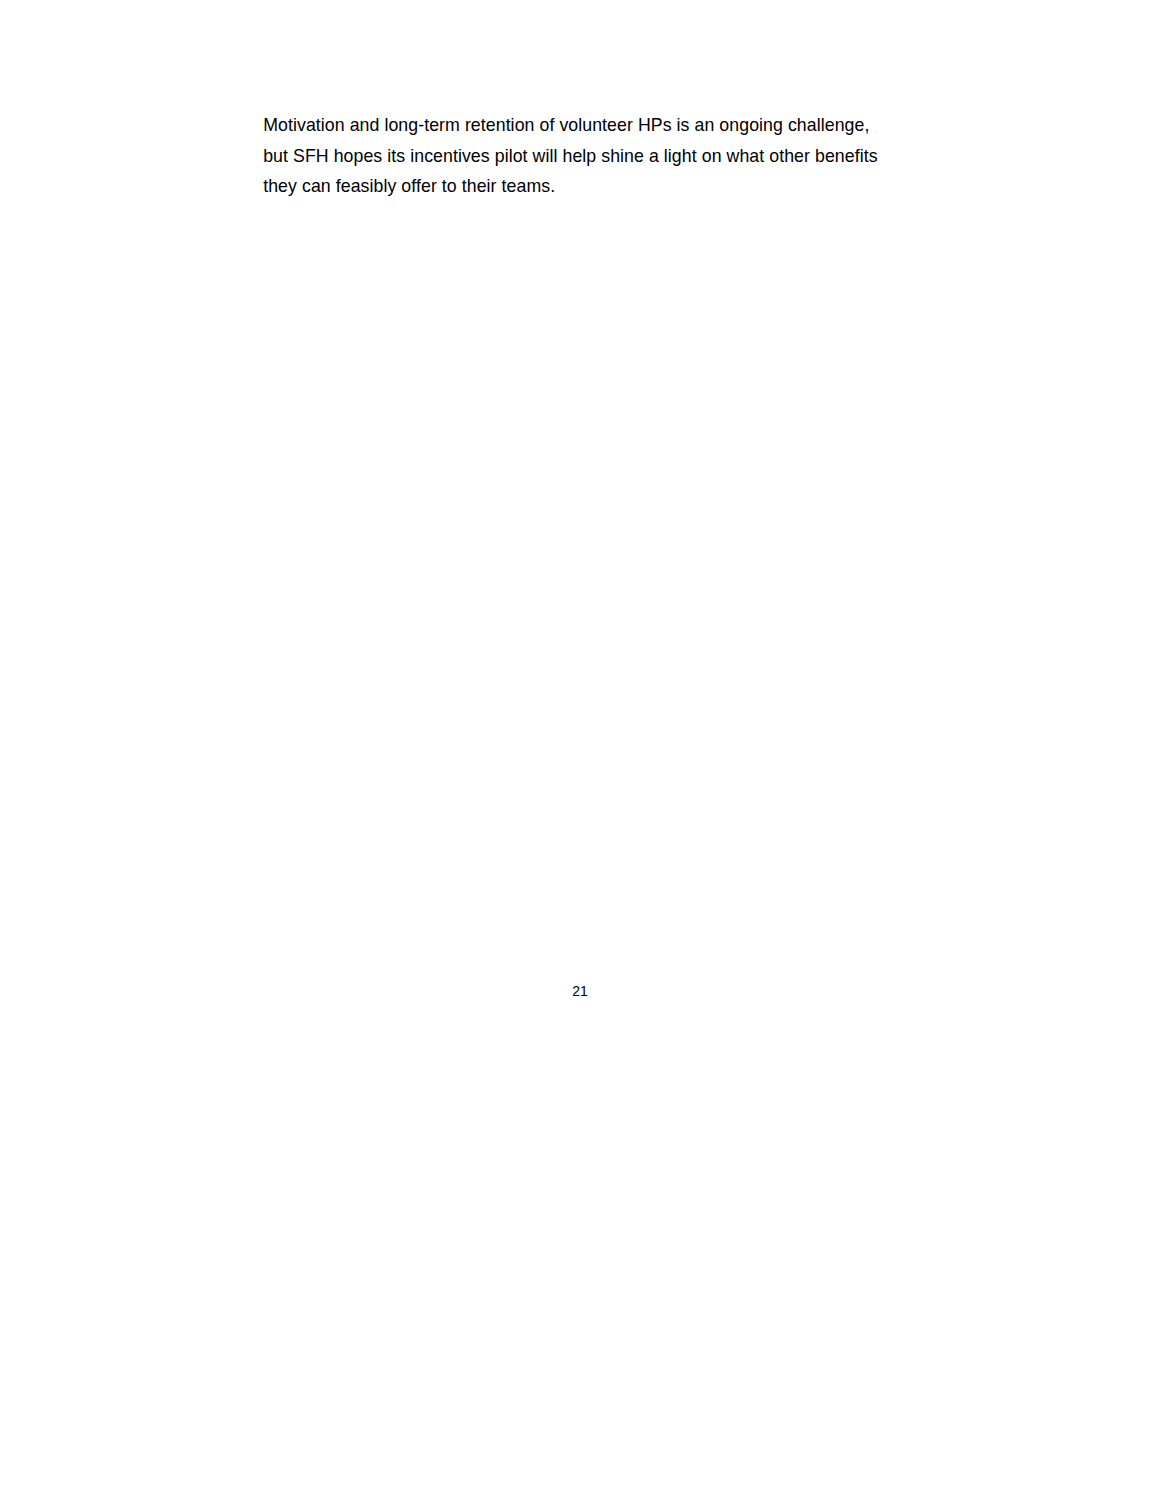Motivation and long-term retention of volunteer HPs is an ongoing challenge, but SFH hopes its incentives pilot will help shine a light on what other benefits they can feasibly offer to their teams.
21